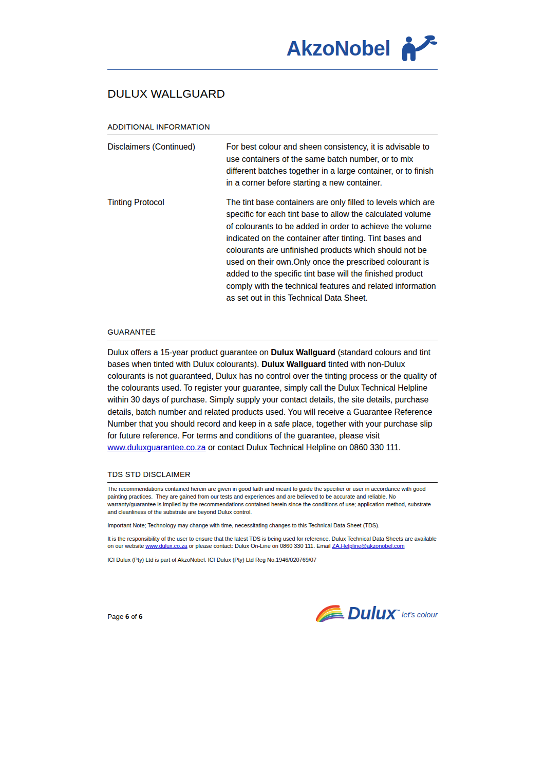Akzo Nobel
DULUX WALLGUARD
ADDITIONAL INFORMATION
| Disclaimers (Continued) | For best colour and sheen consistency, it is advisable to use containers of the same batch number, or to mix different batches together in a large container, or to finish in a corner before starting a new container. |
| Tinting Protocol | The tint base containers are only filled to levels which are specific for each tint base to allow the calculated volume of colourants to be added in order to achieve the volume indicated on the container after tinting. Tint bases and colourants are unfinished products which should not be used on their own.Only once the prescribed colourant is added to the specific tint base will the finished product comply with the technical features and related information as set out in this Technical Data Sheet. |
GUARANTEE
Dulux offers a 15-year product guarantee on Dulux Wallguard (standard colours and tint bases when tinted with Dulux colourants). Dulux Wallguard tinted with non-Dulux colourants is not guaranteed, Dulux has no control over the tinting process or the quality of the colourants used. To register your guarantee, simply call the Dulux Technical Helpline within 30 days of purchase. Simply supply your contact details, the site details, purchase details, batch number and related products used. You will receive a Guarantee Reference Number that you should record and keep in a safe place, together with your purchase slip for future reference. For terms and conditions of the guarantee, please visit www.duluxguarantee.co.za or contact Dulux Technical Helpline on 0860 330 111.
TDS STD DISCLAIMER
The recommendations contained herein are given in good faith and meant to guide the specifier or user in accordance with good painting practices. They are gained from our tests and experiences and are believed to be accurate and reliable. No warranty/guarantee is implied by the recommendations contained herein since the conditions of use; application method, substrate and cleanliness of the substrate are beyond Dulux control.
Important Note; Technology may change with time, necessitating changes to this Technical Data Sheet (TDS).
It is the responsibility of the user to ensure that the latest TDS is being used for reference. Dulux Technical Data Sheets are available on our website www.dulux.co.za or please contact: Dulux On-Line on 0860 330 111. Email ZA.Helpline@akzonobel.com
ICI Dulux (Pty) Ltd is part of AkzoNobel. ICI Dulux (Pty) Ltd Reg No.1946/020769/07
Page 6 of 6
Dulux™
let’s colour